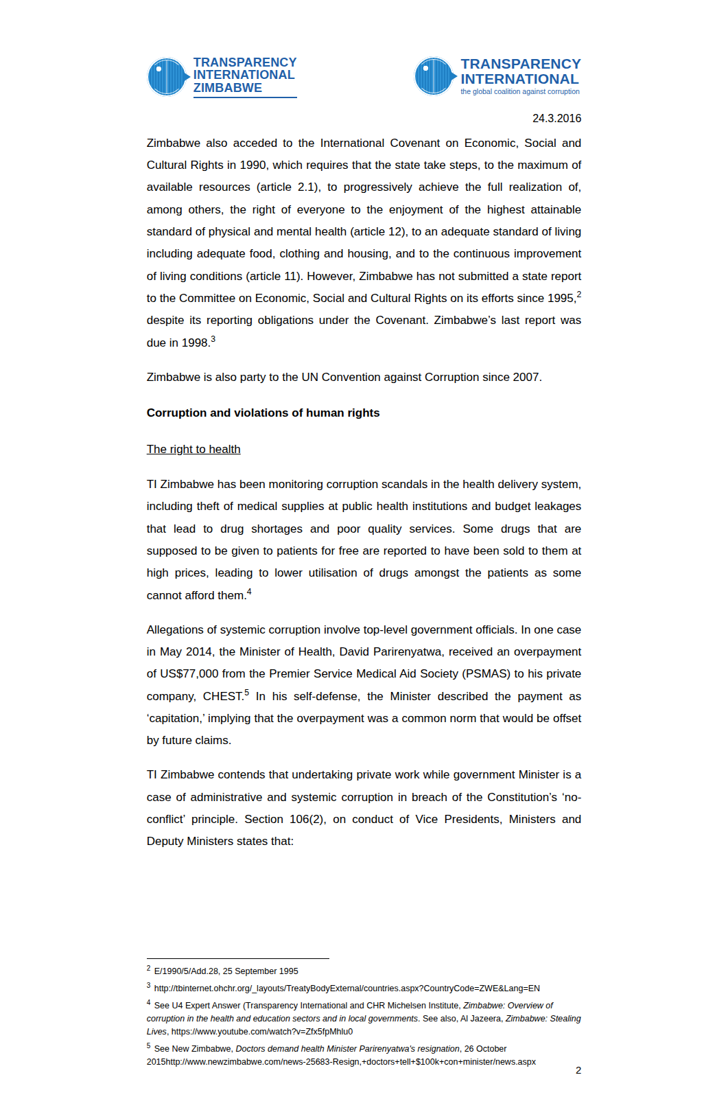Transparency International Zimbabwe
Transparency International the global coalition against corruption
24.3.2016
Zimbabwe also acceded to the International Covenant on Economic, Social and Cultural Rights in 1990, which requires that the state take steps, to the maximum of available resources (article 2.1), to progressively achieve the full realization of, among others, the right of everyone to the enjoyment of the highest attainable standard of physical and mental health (article 12), to an adequate standard of living including adequate food, clothing and housing, and to the continuous improvement of living conditions (article 11). However, Zimbabwe has not submitted a state report to the Committee on Economic, Social and Cultural Rights on its efforts since 1995,2 despite its reporting obligations under the Covenant. Zimbabwe’s last report was due in 1998.3
Zimbabwe is also party to the UN Convention against Corruption since 2007.
Corruption and violations of human rights
The right to health
TI Zimbabwe has been monitoring corruption scandals in the health delivery system, including theft of medical supplies at public health institutions and budget leakages that lead to drug shortages and poor quality services. Some drugs that are supposed to be given to patients for free are reported to have been sold to them at high prices, leading to lower utilisation of drugs amongst the patients as some cannot afford them.4
Allegations of systemic corruption involve top-level government officials. In one case in May 2014, the Minister of Health, David Parirenyatwa, received an overpayment of US$77,000 from the Premier Service Medical Aid Society (PSMAS) to his private company, CHEST.5 In his self-defense, the Minister described the payment as ‘capitation,’ implying that the overpayment was a common norm that would be offset by future claims.
TI Zimbabwe contends that undertaking private work while government Minister is a case of administrative and systemic corruption in breach of the Constitution’s ‘no-conflict’ principle. Section 106(2), on conduct of Vice Presidents, Ministers and Deputy Ministers states that:
2 E/1990/5/Add.28, 25 September 1995
3 http://tbinternet.ohchr.org/_layouts/TreatyBodyExternal/countries.aspx?CountryCode=ZWE&Lang=EN
4 See U4 Expert Answer (Transparency International and CHR Michelsen Institute, Zimbabwe: Overview of corruption in the health and education sectors and in local governments. See also, Al Jazeera, Zimbabwe: Stealing Lives, https://www.youtube.com/watch?v=Zfx5fpMhlu0
5 See New Zimbabwe, Doctors demand health Minister Parirenyatwa's resignation, 26 October 2015http://www.newzimbabwe.com/news-25683-Resign,+doctors+tell+$100k+con+minister/news.aspx
2